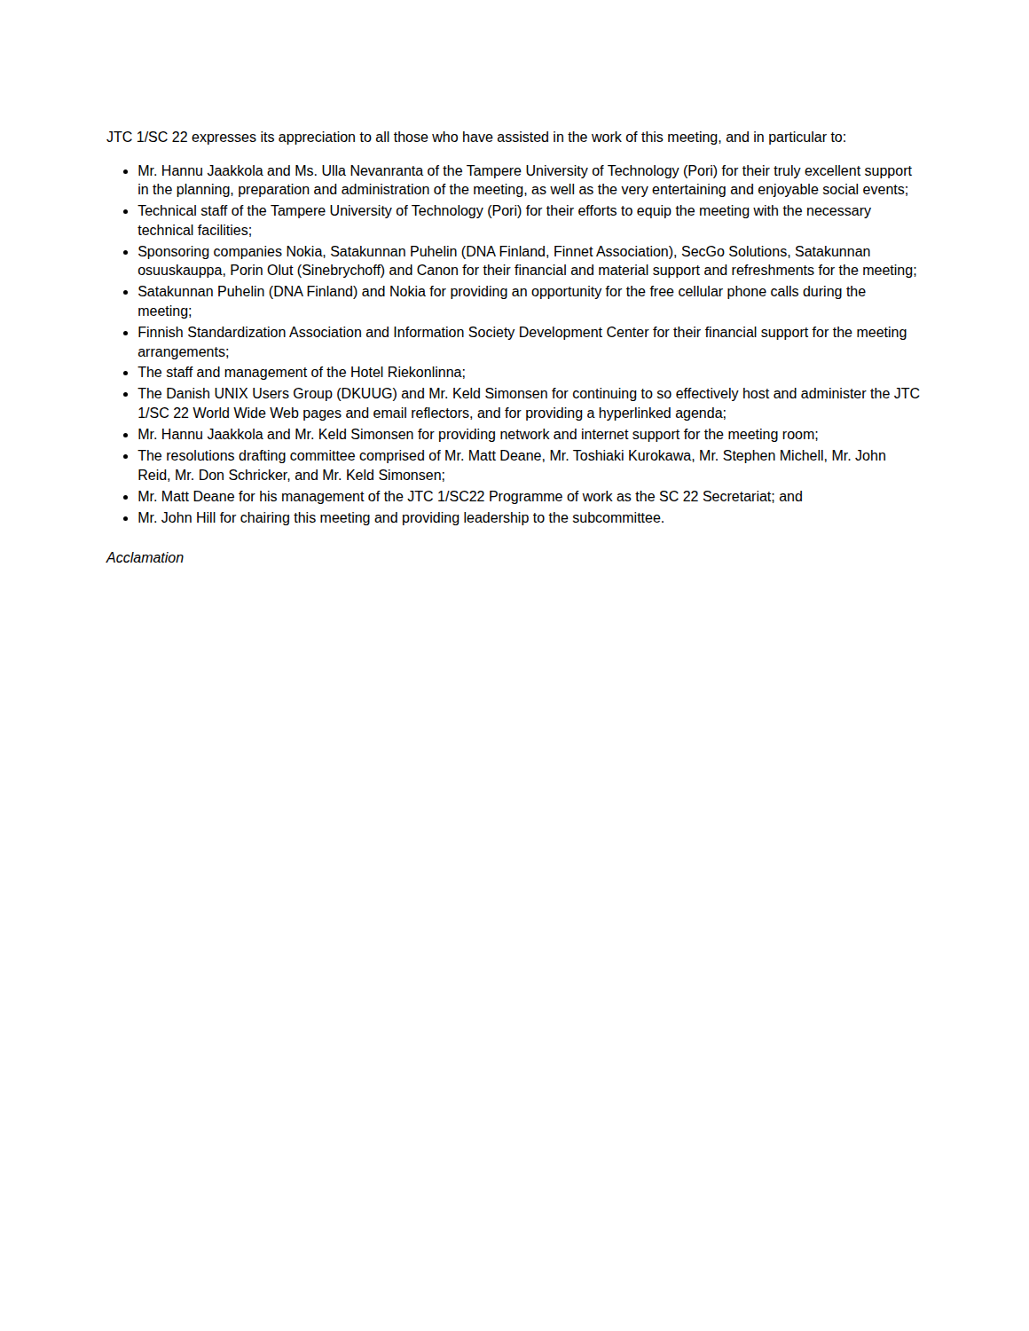JTC 1/SC 22 expresses its appreciation to all those who have assisted in the work of this meeting, and in particular to:
Mr. Hannu Jaakkola and Ms. Ulla Nevanranta of the Tampere University of Technology (Pori) for their truly excellent support in the planning, preparation and administration of the meeting, as well as the very entertaining and enjoyable social events;
Technical staff of the Tampere University of Technology (Pori) for their efforts to equip the meeting with the necessary technical facilities;
Sponsoring companies Nokia, Satakunnan Puhelin (DNA Finland, Finnet Association), SecGo Solutions, Satakunnan osuuskauppa, Porin Olut (Sinebrychoff) and Canon for their financial and material support and refreshments for the meeting;
Satakunnan Puhelin (DNA Finland) and Nokia for providing an opportunity for the free cellular phone calls during the meeting;
Finnish Standardization Association and Information Society Development Center for their financial support for the meeting arrangements;
The staff and management of the Hotel Riekonlinna;
The Danish UNIX Users Group (DKUUG) and Mr. Keld Simonsen for continuing to so effectively host and administer the JTC 1/SC 22 World Wide Web pages and email reflectors, and for providing a hyperlinked agenda;
Mr. Hannu Jaakkola and Mr. Keld Simonsen for providing network and internet support for the meeting room;
The resolutions drafting committee comprised of Mr. Matt Deane, Mr. Toshiaki Kurokawa, Mr. Stephen Michell, Mr. John Reid, Mr. Don Schricker, and Mr. Keld Simonsen;
Mr. Matt Deane for his management of the JTC 1/SC22 Programme of work as the SC 22 Secretariat; and
Mr. John Hill for chairing this meeting and providing leadership to the subcommittee.
Acclamation